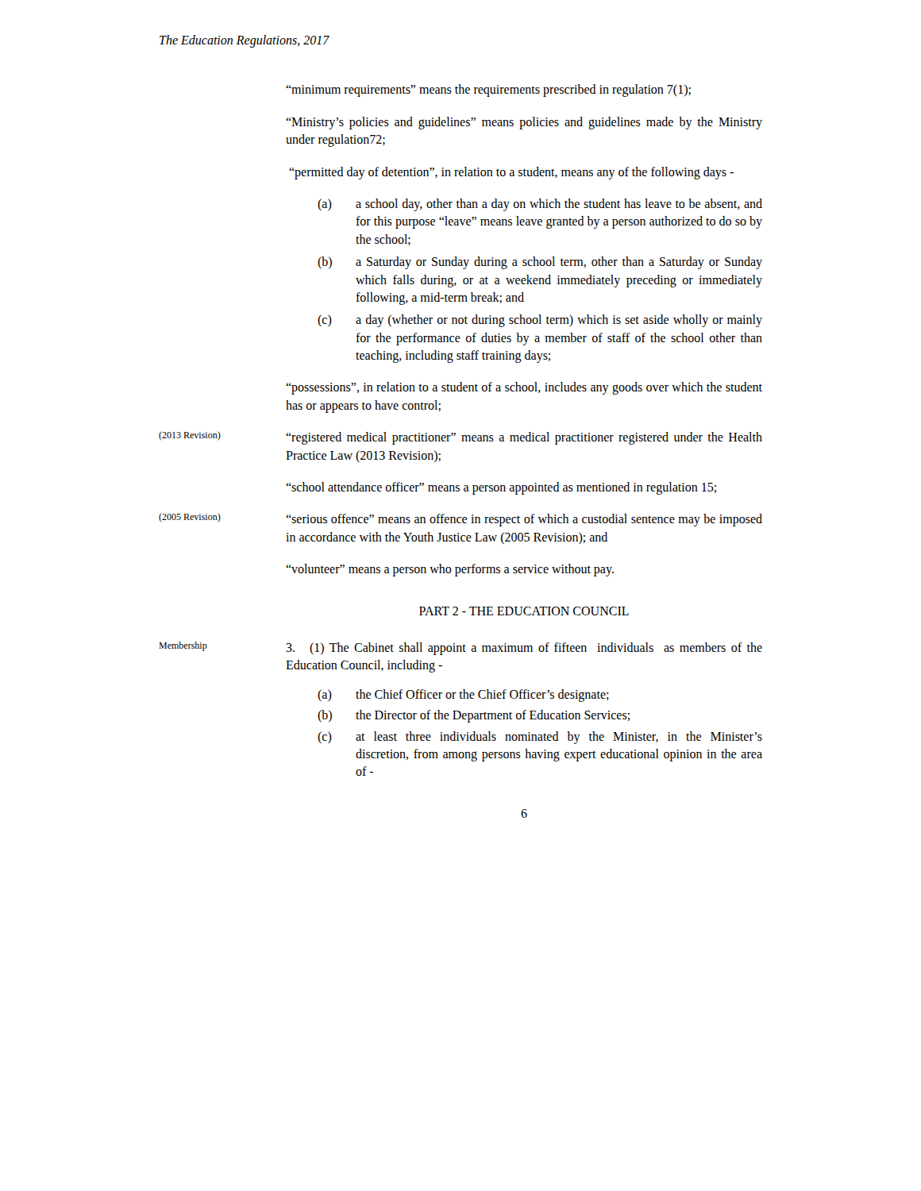The Education Regulations, 2017
“minimum requirements” means the requirements prescribed in regulation 7(1);
“Ministry’s policies and guidelines” means policies and guidelines made by the Ministry under regulation72;
“permitted day of detention”, in relation to a student, means any of the following days -
(a) a school day, other than a day on which the student has leave to be absent, and for this purpose “leave” means leave granted by a person authorized to do so by the school;
(b) a Saturday or Sunday during a school term, other than a Saturday or Sunday which falls during, or at a weekend immediately preceding or immediately following, a mid-term break; and
(c) a day (whether or not during school term) which is set aside wholly or mainly for the performance of duties by a member of staff of the school other than teaching, including staff training days;
“possessions”, in relation to a student of a school, includes any goods over which the student has or appears to have control;
(2013 Revision) “registered medical practitioner” means a medical practitioner registered under the Health Practice Law (2013 Revision);
“school attendance officer” means a person appointed as mentioned in regulation 15;
(2005 Revision) “serious offence” means an offence in respect of which a custodial sentence may be imposed in accordance with the Youth Justice Law (2005 Revision); and
“volunteer” means a person who performs a service without pay.
PART 2 - THE EDUCATION COUNCIL
Membership 3.(1) The Cabinet shall appoint a maximum of fifteen individuals as members of the Education Council, including -
(a) the Chief Officer or the Chief Officer’s designate;
(b) the Director of the Department of Education Services;
(c) at least three individuals nominated by the Minister, in the Minister’s discretion, from among persons having expert educational opinion in the area of -
6